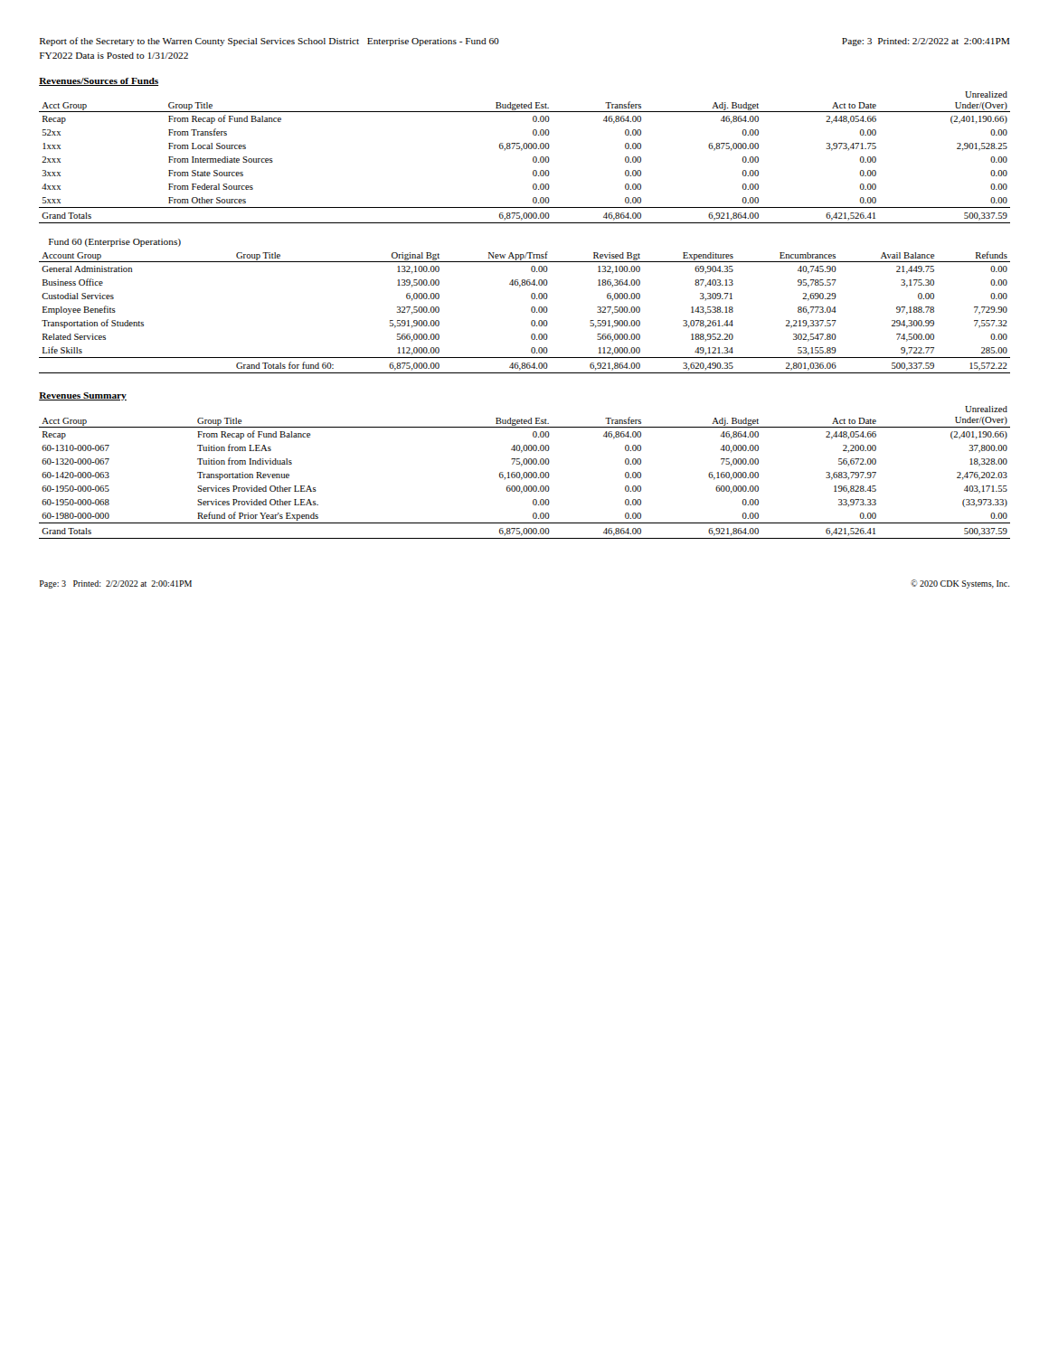Report of the Secretary to the Warren County Special Services School District Enterprise Operations - Fund 60
FY2022 Data is Posted to 1/31/2022
Page: 3 Printed: 2/2/2022 at 2:00:41PM
Revenues/Sources of Funds
| Acct Group | Group Title | Budgeted Est. | Transfers | Adj. Budget | Act to Date | Unrealized Under/(Over) |
| --- | --- | --- | --- | --- | --- | --- |
| Recap | From Recap of Fund Balance | 0.00 | 46,864.00 | 46,864.00 | 2,448,054.66 | (2,401,190.66) |
| 52xx | From Transfers | 0.00 | 0.00 | 0.00 | 0.00 | 0.00 |
| 1xxx | From Local Sources | 6,875,000.00 | 0.00 | 6,875,000.00 | 3,973,471.75 | 2,901,528.25 |
| 2xxx | From Intermediate Sources | 0.00 | 0.00 | 0.00 | 0.00 | 0.00 |
| 3xxx | From State Sources | 0.00 | 0.00 | 0.00 | 0.00 | 0.00 |
| 4xxx | From Federal Sources | 0.00 | 0.00 | 0.00 | 0.00 | 0.00 |
| 5xxx | From Other Sources | 0.00 | 0.00 | 0.00 | 0.00 | 0.00 |
| Grand Totals | | 6,875,000.00 | 46,864.00 | 6,921,864.00 | 6,421,526.41 | 500,337.59 |
Fund 60 (Enterprise Operations)
| Account Group | Group Title | Original Bgt | New App/Trnsf | Revised Bgt | Expenditures | Encumbrances | Avail Balance | Refunds |
| --- | --- | --- | --- | --- | --- | --- | --- | --- |
| General Administration | | 132,100.00 | 0.00 | 132,100.00 | 69,904.35 | 40,745.90 | 21,449.75 | 0.00 |
| Business Office | | 139,500.00 | 46,864.00 | 186,364.00 | 87,403.13 | 95,785.57 | 3,175.30 | 0.00 |
| Custodial Services | | 6,000.00 | 0.00 | 6,000.00 | 3,309.71 | 2,690.29 | 0.00 | 0.00 |
| Employee Benefits | | 327,500.00 | 0.00 | 327,500.00 | 143,538.18 | 86,773.04 | 97,188.78 | 7,729.90 |
| Transportation of Students | | 5,591,900.00 | 0.00 | 5,591,900.00 | 3,078,261.44 | 2,219,337.57 | 294,300.99 | 7,557.32 |
| Related Services | | 566,000.00 | 0.00 | 566,000.00 | 188,952.20 | 302,547.80 | 74,500.00 | 0.00 |
| Life Skills | | 112,000.00 | 0.00 | 112,000.00 | 49,121.34 | 53,155.89 | 9,722.77 | 285.00 |
| | Grand Totals for fund 60: | 6,875,000.00 | 46,864.00 | 6,921,864.00 | 3,620,490.35 | 2,801,036.06 | 500,337.59 | 15,572.22 |
Revenues Summary
| Acct Group | Group Title | Budgeted Est. | Transfers | Adj. Budget | Act to Date | Unrealized Under/(Over) |
| --- | --- | --- | --- | --- | --- | --- |
| Recap | From Recap of Fund Balance | 0.00 | 46,864.00 | 46,864.00 | 2,448,054.66 | (2,401,190.66) |
| 60-1310-000-067 | Tuition from LEAs | 40,000.00 | 0.00 | 40,000.00 | 2,200.00 | 37,800.00 |
| 60-1320-000-067 | Tuition from Individuals | 75,000.00 | 0.00 | 75,000.00 | 56,672.00 | 18,328.00 |
| 60-1420-000-063 | Transportation Revenue | 6,160,000.00 | 0.00 | 6,160,000.00 | 3,683,797.97 | 2,476,202.03 |
| 60-1950-000-065 | Services Provided Other LEAs | 600,000.00 | 0.00 | 600,000.00 | 196,828.45 | 403,171.55 |
| 60-1950-000-068 | Services Provided Other LEAs. | 0.00 | 0.00 | 0.00 | 33,973.33 | (33,973.33) |
| 60-1980-000-000 | Refund of Prior Year's Expends | 0.00 | 0.00 | 0.00 | 0.00 | 0.00 |
| Grand Totals | | 6,875,000.00 | 46,864.00 | 6,921,864.00 | 6,421,526.41 | 500,337.59 |
Page: 3 Printed: 2/2/2022 at 2:00:41PM
© 2020 CDK Systems, Inc.